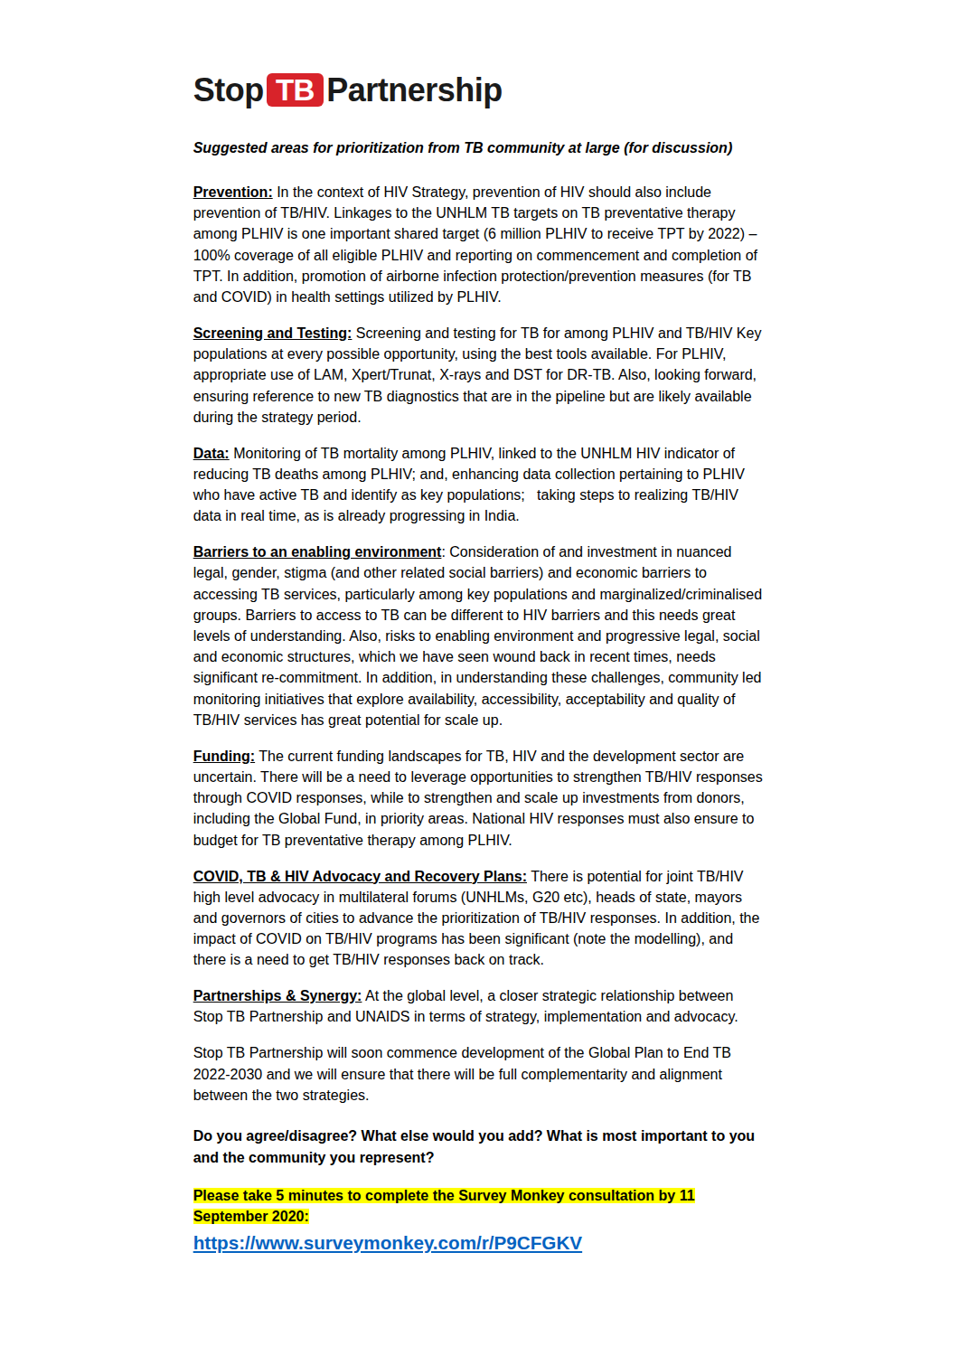Stop TB Partnership
Suggested areas for prioritization from TB community at large (for discussion)
Prevention: In the context of HIV Strategy, prevention of HIV should also include prevention of TB/HIV. Linkages to the UNHLM TB targets on TB preventative therapy among PLHIV is one important shared target (6 million PLHIV to receive TPT by 2022) – 100% coverage of all eligible PLHIV and reporting on commencement and completion of TPT. In addition, promotion of airborne infection protection/prevention measures (for TB and COVID) in health settings utilized by PLHIV.
Screening and Testing: Screening and testing for TB for among PLHIV and TB/HIV Key populations at every possible opportunity, using the best tools available. For PLHIV, appropriate use of LAM, Xpert/Trunat, X-rays and DST for DR-TB. Also, looking forward, ensuring reference to new TB diagnostics that are in the pipeline but are likely available during the strategy period.
Data: Monitoring of TB mortality among PLHIV, linked to the UNHLM HIV indicator of reducing TB deaths among PLHIV; and, enhancing data collection pertaining to PLHIV who have active TB and identify as key populations; taking steps to realizing TB/HIV data in real time, as is already progressing in India.
Barriers to an enabling environment: Consideration of and investment in nuanced legal, gender, stigma (and other related social barriers) and economic barriers to accessing TB services, particularly among key populations and marginalized/criminalised groups. Barriers to access to TB can be different to HIV barriers and this needs great levels of understanding. Also, risks to enabling environment and progressive legal, social and economic structures, which we have seen wound back in recent times, needs significant re-commitment. In addition, in understanding these challenges, community led monitoring initiatives that explore availability, accessibility, acceptability and quality of TB/HIV services has great potential for scale up.
Funding: The current funding landscapes for TB, HIV and the development sector are uncertain. There will be a need to leverage opportunities to strengthen TB/HIV responses through COVID responses, while to strengthen and scale up investments from donors, including the Global Fund, in priority areas. National HIV responses must also ensure to budget for TB preventative therapy among PLHIV.
COVID, TB & HIV Advocacy and Recovery Plans: There is potential for joint TB/HIV high level advocacy in multilateral forums (UNHLMs, G20 etc), heads of state, mayors and governors of cities to advance the prioritization of TB/HIV responses. In addition, the impact of COVID on TB/HIV programs has been significant (note the modelling), and there is a need to get TB/HIV responses back on track.
Partnerships & Synergy: At the global level, a closer strategic relationship between Stop TB Partnership and UNAIDS in terms of strategy, implementation and advocacy.
Stop TB Partnership will soon commence development of the Global Plan to End TB 2022-2030 and we will ensure that there will be full complementarity and alignment between the two strategies.
Do you agree/disagree? What else would you add? What is most important to you and the community you represent?
Please take 5 minutes to complete the Survey Monkey consultation by 11 September 2020: https://www.surveymonkey.com/r/P9CFGKV